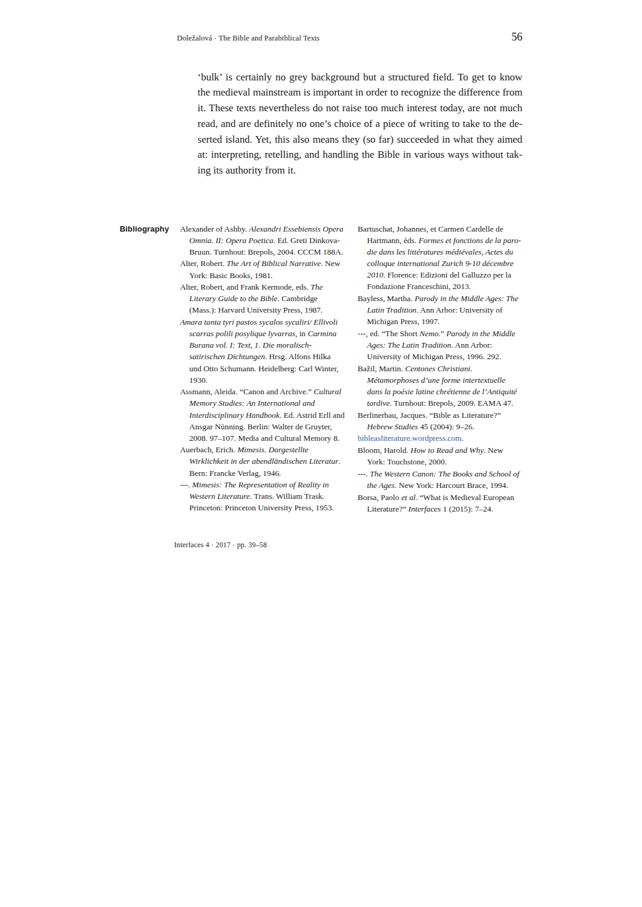Doležalová · The Bible and Parabiblical Texts 56
‘bulk’ is certainly no grey background but a structured field. To get to know the medieval mainstream is important in order to recognize the difference from it. These texts nevertheless do not raise too much interest today, are not much read, and are definitely no one’s choice of a piece of writing to take to the deserted island. Yet, this also means they (so far) succeeded in what they aimed at: interpreting, retelling, and handling the Bible in various ways without taking its authority from it.
Bibliography
Alexander of Ashby. Alexandri Essebiensis Opera Omnia. II: Opera Poetica. Ed. Greti Dinkova-Bruun. Turnhout: Brepols, 2004. CCCM 188A.
Alter, Robert. The Art of Biblical Narrative. New York: Basic Books, 1981.
Alter, Robert, and Frank Kermode, eds. The Literary Guide to the Bible. Cambridge (Mass.): Harvard University Press, 1987.
Amara tanta tyri pastos sycalos sycaliri/ Ellivoli scarras polili posylique lyvarras, in Carmina Burana vol. I: Text, 1. Die moralisch-satirischen Dichtungen. Hrsg. Alfons Hilka und Otto Schumann. Heidelberg: Carl Winter, 1930.
Assmann, Aleida. “Canon and Archive.” Cultural Memory Studies: An International and Interdisciplinary Handbook. Ed. Astrid Erll and Ansgar Nünning. Berlin: Walter de Gruyter, 2008. 97–107. Media and Cultural Memory 8.
Auerbach, Erich. Mimesis. Dargestellte Wirklichkeit in der abendländischen Literatur. Bern: Francke Verlag, 1946.
---. Mimesis: The Representation of Reality in Western Literature. Trans. William Trask. Princeton: Princeton University Press, 1953.
Bartuschat, Johannes, et Carmen Cardelle de Hartmann, éds. Formes et fonctions de la parodie dans les littératures médiévales, Actes du colloque international Zurich 9-10 décembre 2010. Florence: Edizioni del Galluzzo per la Fondazione Franceschini, 2013.
Bayless, Martha. Parody in the Middle Ages: The Latin Tradition. Ann Arbor: University of Michigan Press, 1997.
---, ed. “The Short Nemo.” Parody in the Middle Ages: The Latin Tradition. Ann Arbor: University of Michigan Press, 1996. 292.
Bažil, Martin. Centones Christiani. Métamorphoses d’une forme intertextuelle dans la poésie latine chrétienne de l’Antiquité tardive. Turnhout: Brepols, 2009. EAMA 47.
Berlinerbau, Jacques. “Bible as Literature?” Hebrew Studies 45 (2004): 9–26.
bibleasliterature.wordpress.com.
Bloom, Harold. How to Read and Why. New York: Touchstone, 2000.
---. The Western Canon: The Books and School of the Ages. New York: Harcourt Brace, 1994.
Borsa, Paolo et al. “What is Medieval European Literature?” Interfaces 1 (2015): 7–24.
Interfaces 4 · 2017 · pp. 39–58